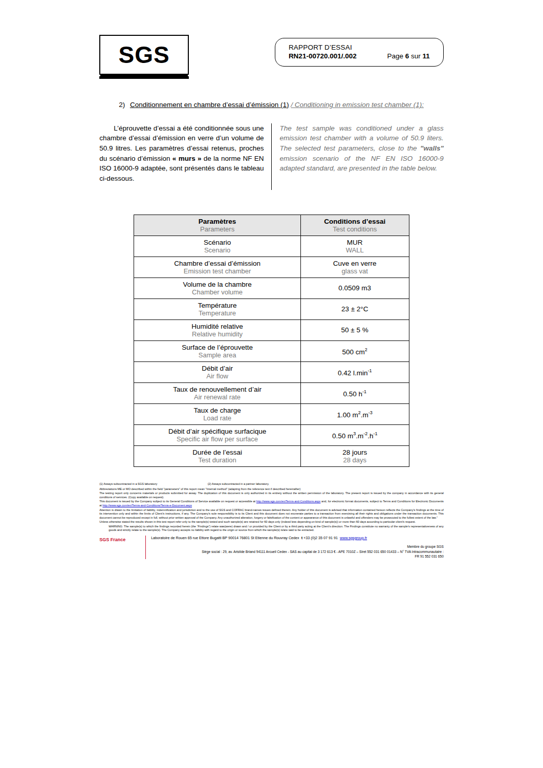SGS
RAPPORT D’ESSAI
RN21-00720.001/.002 Page 6 sur 11
2) Conditionnement en chambre d’essai d’émission (1) / Conditioning in emission test chamber (1):
L’éprouvette d’essai a été conditionnée sous une chambre d’essai d’émission en verre d’un volume de 50.9 litres. Les paramètres d’essai retenus, proches du scénario d’émission « murs » de la norme NF EN ISO 16000-9 adaptée, sont présentés dans le tableau ci-dessous.
The test sample was conditioned under a glass emission test chamber with a volume of 50.9 liters. The selected test parameters, close to the "walls" emission scenario of the NF EN ISO 16000-9 adapted standard, are presented in the table below.
| Paramètres Parameters | Conditions d’essai Test conditions |
| --- | --- |
| Scénario Scenario | MUR WALL |
| Chambre d’essai d’émission Emission test chamber | Cuve en verre glass vat |
| Volume de la chambre Chamber volume | 0.0509 m3 |
| Température Temperature | 23 ± 2°C |
| Humidité relative Relative humidity | 50 ± 5 % |
| Surface de l’éprouvette Sample area | 500 cm 2 |
| Débit d’air Air flow | 0.42 l.min -1 |
| Taux de renouvellement d’air Air renewal rate | 0.50 h -1 |
| Taux de charge Load rate | 1.00 m 2 .m -3 |
| Débit d’air spécifique surfacique Specific air flow per surface | 0.50 m 3 .m -2 .h -1 |
| Durée de l’essai Test duration | 28 jours 28 days |
(1) Assays subcontracted in a SGS laboratory (2) Assays subcontracted in a partner laboratory.
Abbreviations ME or MO described within the field "parameters" of this report mean "Internal method" (adapting from the reference text if described hereinafter)
The testing report only concerns materials or products submitted for assay. The duplication of this document is only authorized in its entirety without the written permission of the laboratory. The present report is issued by the company in accordance with its general conditions of services. (Copy available on request).
This document is issued by the Company subject to its General Conditions of Service available on request or accessible at http://www.sgs.com/en/Terms-and-Conditions.aspx and, for electronic format documents, subject to Terms and Conditions for Electronic Documents at http://www.sgs.com/en/Terms-and-Conditions/Terms-e-Document.aspx
Attention is drawn to the limitation of liability, indemnification and jurisdiction and to the use of SGS and COFRAC brand-names issues defined therein. Any holder of this document is advised that information contained hereon reflects the Company’s findings at the time of its intervention only and within the limits of Client’s instructions, if any. The Company’s sole responsibility is to its Client and this document does not exonerate parties to a transaction from exercising all their rights and obligations under the transaction documents. This document cannot be reproduced except in full, without prior written approval of the Company. Any unauthorized alteration, forgery or falsification of the content or appearance of this document is unlawful and offenders may be prosecuted to the fullest extent of the law.”
Unless otherwise stated the results shown in this test report refer only to the sample(s) tested and such sample(s) are retained for 60 days only (indeed less depending on kind of sample(s)) or more than 60 days according to particular client’s request.
WARNING: The sample(s) to which the findings recorded herein (the “Findings”) relate was(were) drawn and / or provided by the Client or by a third party acting at the Client’s direction. The Findings constitute no warranty of the sample’s representativeness of any goods and strictly relate to the sample(s). The Company accepts no liability with regard to the origin or source from which the sample(s) is/are said to be extracted.
SGS France
Laboratoire de Rouen 65 rue Ettore Bugatti BP 90014 76801 St Etienne du Rouvray Cedex t +33 (0)2 35 07 91 91 www.sgsgroup.fr
Membre du groupe SGS
Siège social : 29, av. Aristide Briand 94111 Arcueil Cedex - SAS au capital de 3 172 613 € - APE 7010Z – Siret 552 031 650 01433 – N° TVA Intracommunautaire :
FR 91 552 031 650